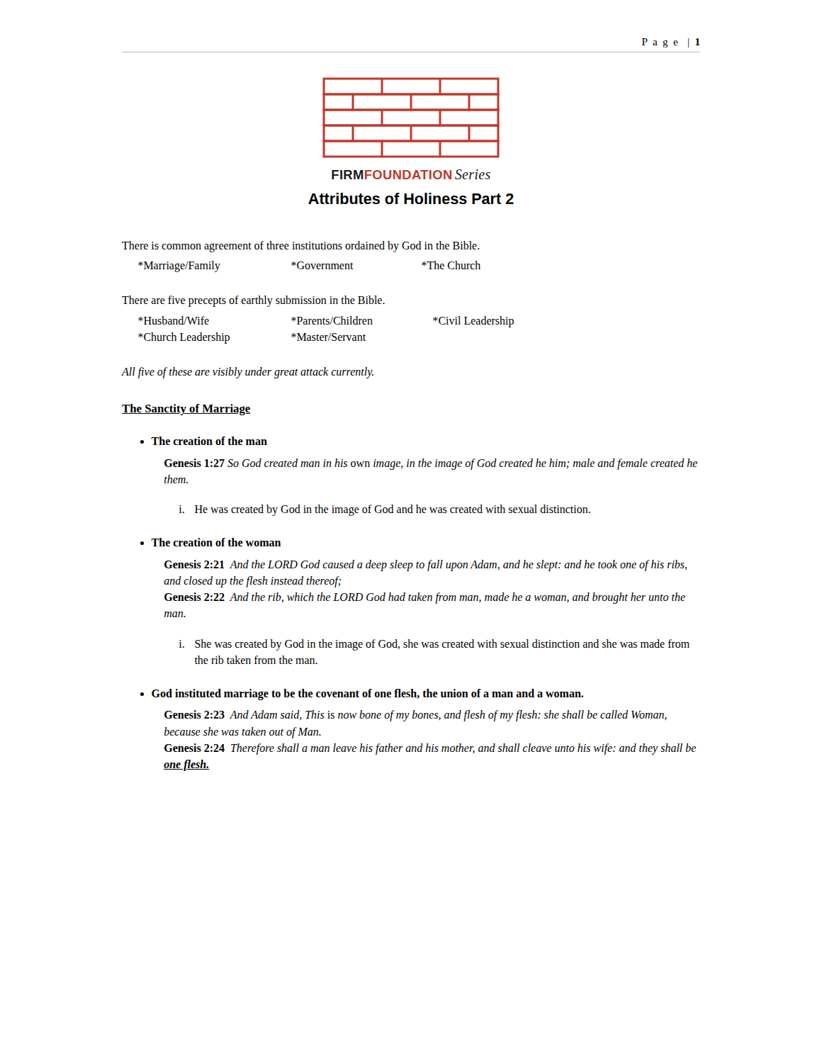P a g e | 1
FIRM FOUNDATION Series
Attributes of Holiness Part 2
There is common agreement of three institutions ordained by God in the Bible.
*Marriage/Family*Government*The Church
There are five precepts of earthly submission in the Bible.
*Husband/Wife*Parents/Children*Civil Leadership
*Church Leadership*Master/Servant
All five of these are visibly under great attack currently.
The Sanctity of Marriage
The creation of the man
Genesis 1:27 So God created man in his own image, in the image of God created he him; male and female created he them.
He was created by God in the image of God and he was created with sexual distinction.
The creation of the woman
Genesis 2:21 And the LORD God caused a deep sleep to fall upon Adam, and he slept: and he took one of his ribs, and closed up the flesh instead thereof;
Genesis 2:22 And the rib, which the LORD God had taken from man, made he a woman, and brought her unto the man.
She was created by God in the image of God, she was created with sexual distinction and she was made from the rib taken from the man.
God instituted marriage to be the covenant of one flesh, the union of a man and a woman.
Genesis 2:23 And Adam said, This is now bone of my bones, and flesh of my flesh: she shall be called Woman, because she was taken out of Man.
Genesis 2:24 Therefore shall a man leave his father and his mother, and shall cleave unto his wife: and they shall be one flesh.